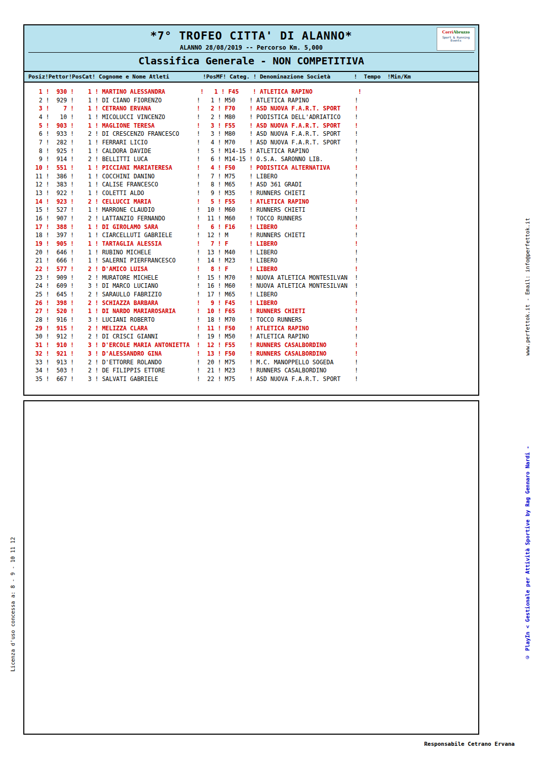CorriAbruzzo
Sport & Running Events
*7° TROFEO CITTA' DI ALANNO*
ALANNO 28/08/2019 -- Percorso Km. 5,000
Classifica Generale - NON COMPETITIVA
Posiz!Pettor!PosCat! Cognome e Nome Atleti !PosMF! Categ. ! Denominazione Società ! Tempo !Min/Km
1 ! 930 ! 1 ! MARTINO ALESSANDRA ! 1 ! F45 ! ATLETICA RAPINO ! 2 ! 929 ! 1 ! DI CIANO FIORENZO ! 1 ! M50 ! ATLETICA RAPINO ! 3 ! 7 ! 1 ! CETRANO ERVANA ! 2 ! F70 ! ASD NUOVA F.A.R.T. SPORT ! 4 ! 10 ! 1 ! MICOLUCCI VINCENZO ! 2 ! M80 ! PODISTICA DELL'ADRIATICO ! 5 ! 903 ! 1 ! MAGLIONE TERESA ! 3 ! F55 ! ASD NUOVA F.A.R.T. SPORT ! 6 ! 933 ! 2 ! DI CRESCENZO FRANCESCO ! 3 ! M80 ! ASD NUOVA F.A.R.T. SPORT ! 7 ! 282 ! 1 ! FERRARI LICIO ! 4 ! M70 ! ASD NUOVA F.A.R.T. SPORT ! 8 ! 925 ! 1 ! CALDORA DAVIDE ! 5 ! M14-15 ! ATLETICA RAPINO ! 9 ! 914 ! 2 ! BELLITTI LUCA ! 6 ! M14-15 ! O.S.A. SARONNO LIB. ! 10 ! 551 ! 1 ! PICCIANI MARIATERESA ! 4 ! F50 ! PODISTICA ALTERNATIVA ! 11 ! 386 ! 1 ! COCCHINI DANINO ! 7 ! M75 ! LIBERO ! 12 ! 383 ! 1 ! CALISE FRANCESCO ! 8 ! M65 ! ASD 361 GRADI ! 13 ! 922 ! 1 ! COLETTI ALDO ! 9 ! M35 ! RUNNERS CHIETI ! 14 ! 923 ! 2 ! CELLUCCI MARIA ! 5 ! F55 ! ATLETICA RAPINO ! 15 ! 527 ! 1 ! MARRONE CLAUDIO ! 10 ! M60 ! RUNNERS CHIETI ! 16 ! 907 ! 2 ! LATTANZIO FERNANDO ! 11 ! M60 ! TOCCO RUNNERS ! 17 ! 388 ! 1 ! DI GIROLAMO SARA ! 6 ! F16 ! LIBERO ! 18 ! 397 ! 1 ! CIARCELLUTI GABRIELE ! 12 ! M ! RUNNERS CHIETI ! 19 ! 905 ! 1 ! TARTAGLIA ALESSIA ! 7 ! F ! LIBERO ! 20 ! 646 ! 1 ! RUBINO MICHELE ! 13 ! M40 ! LIBERO ! 21 ! 666 ! 1 ! SALERNI PIERFRANCESCO ! 14 ! M23 ! LIBERO ! 22 ! 577 ! 2 ! D'AMICO LUISA ! 8 ! F ! LIBERO ! 23 ! 909 ! 2 ! MURATORE MICHELE ! 15 ! M70 ! NUOVA ATLETICA MONTESILVAN ! 24 ! 609 ! 3 ! DI MARCO LUCIANO ! 16 ! M60 ! NUOVA ATLETICA MONTESILVAN ! 25 ! 645 ! 2 ! SARAULLO FABRIZIO ! 17 ! M65 ! LIBERO ! 26 ! 398 ! 2 ! SCHIAZZA BARBARA ! 9 ! F45 ! LIBERO ! 27 ! 520 ! 1 ! DI NARDO MARIAROSARIA ! 10 ! F65 ! RUNNERS CHIETI ! 28 ! 916 ! 3 ! LUCIANI ROBERTO ! 18 ! M70 ! TOCCO RUNNERS ! 29 ! 915 ! 2 ! MELIZZA CLARA ! 11 ! F50 ! ATLETICA RAPINO ! 30 ! 912 ! 2 ! DI CRISCI GIANNI ! 19 ! M50 ! ATLETICA RAPINO ! 31 ! 910 ! 3 ! D'ERCOLE MARIA ANTONIETTA ! 12 ! F55 ! RUNNERS CASALBORDINO ! 32 ! 921 ! 3 ! D'ALESSANDRO GINA ! 13 ! F50 ! RUNNERS CASALBORDINO ! 33 ! 913 ! 2 ! D'ETTORRE ROLANDO ! 20 ! M75 ! M.C. MANOPPELLO SOGEDA ! 34 ! 503 ! 2 ! DE FILIPPIS ETTORE ! 21 ! M23 ! RUNNERS CASALBORDINO ! 35 ! 667 ! 3 ! SALVATI GABRIELE ! 22 ! M75 ! ASD NUOVA F.A.R.T. SPORT !
www.perfettok.it - Email: info@perfettok.it
© PlayIn < Gestionale per Attività Sportive by Rag Gennaro Nardi -
Licenza d'uso concessa a: 8 - 9 - 10 11 12
Responsabile Cetrano Ervana